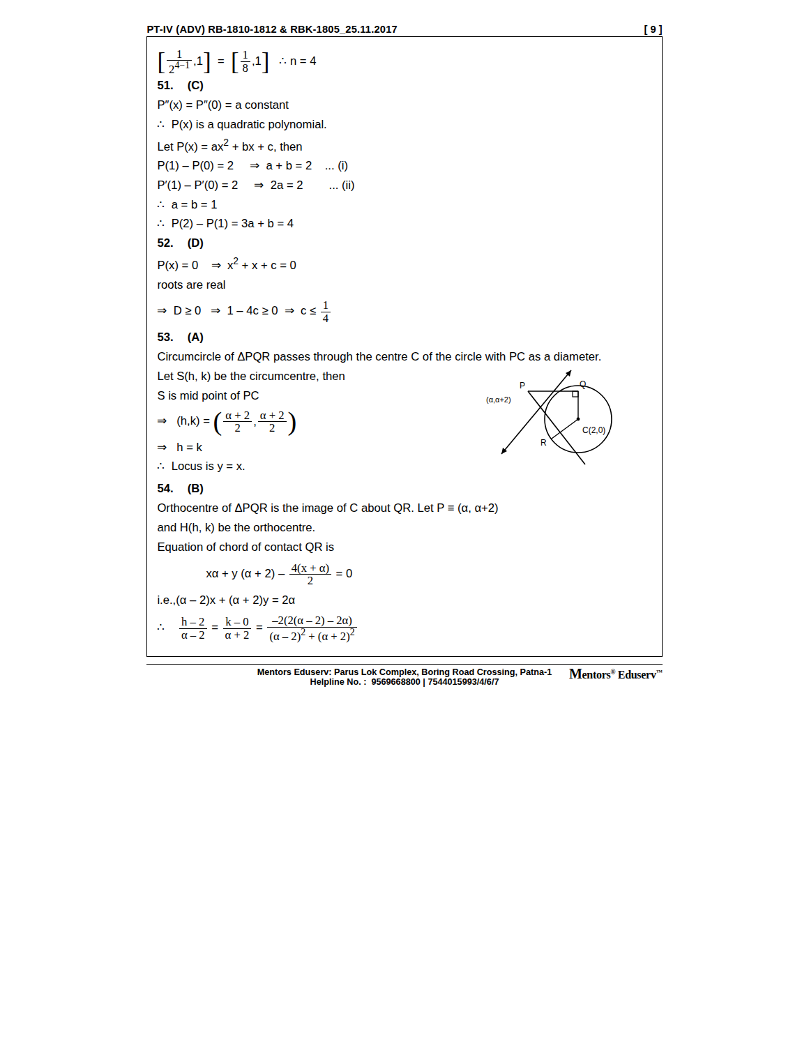PT-IV (ADV) RB-1810-1812 & RBK-1805_25.11.2017
[ 9 ]
[ 124−1 ,1 ] = [ 18 ,1 ] ∴ n = 4
51.
(C)
P″(x) = P″(0) = a constant
∴ P(x) is a quadratic polynomial.
Let P(x) = ax2 + bx + c, then
P(1) – P(0) = 2 ⇒ a + b = 2 ... (i)
P′(1) – P′(0) = 2 ⇒ 2a = 2 ... (ii)
∴ a = b = 1
∴ P(2) – P(1) = 3a + b = 4
52.
(D)
P(x) = 0 ⇒ x2 + x + c = 0
roots are real
⇒ D ≥ 0 ⇒ 1 – 4c ≥ 0 ⇒ c ≤ 14
53.
(A)
Circumcircle of ΔPQR passes through the centre C of the circle with PC as a diameter.
P Q R C(2,0) (α,α+2)
Let S(h, k) be the circumcentre, then
S is mid point of PC
⇒ (h,k) = ( α + 22 , α + 22 )
⇒ h = k
∴ Locus is y = x.
54.
(B)
Orthocentre of ΔPQR is the image of C about QR. Let P ≡ (α, α+2)
and H(h, k) be the orthocentre.
Equation of chord of contact QR is
xα + y (α + 2) – 4(x + α) 2 = 0
i.e.,(α – 2)x + (α + 2)y = 2α
∴ h – 2 α – 2 = k – 0 α + 2 = –2(2(α – 2) – 2α)(α – 2)2 + (α + 2)2
Mentors Eduserv: Parus Lok Complex, Boring Road Crossing, Patna-1
Helpline No. : 9569668800 | 7544015993/4/6/7
Mentors® Eduserv™